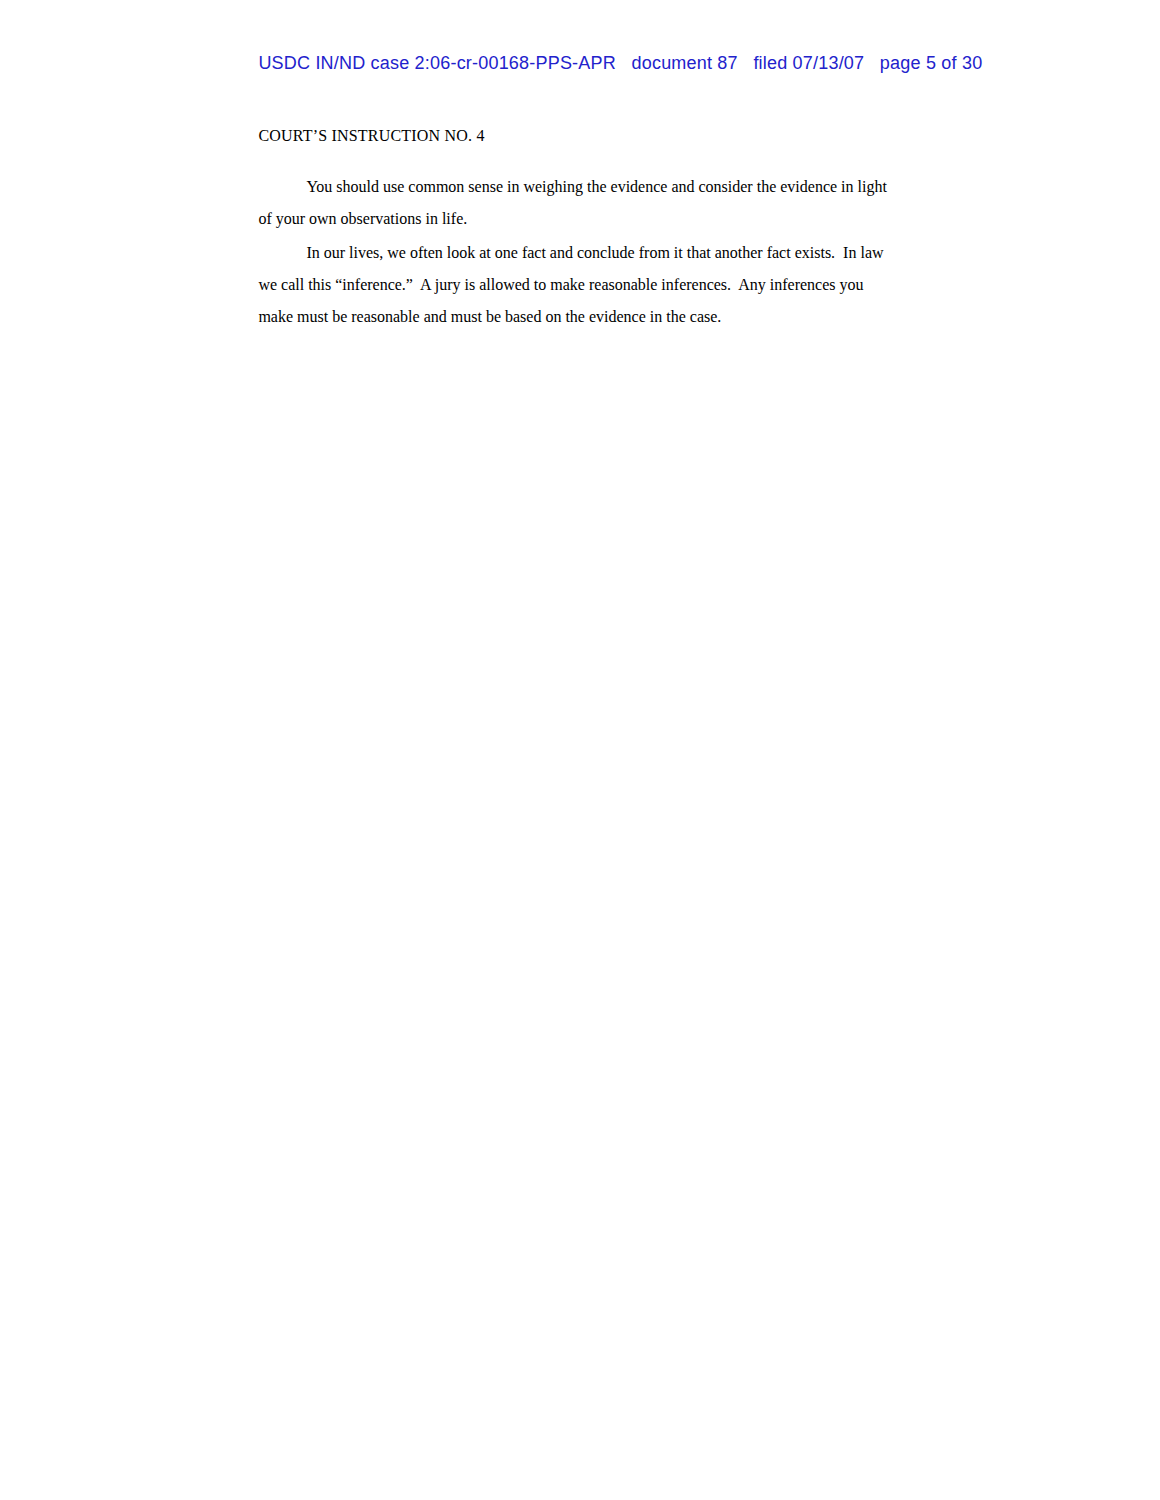USDC IN/ND case 2:06-cr-00168-PPS-APR document 87 filed 07/13/07 page 5 of 30
COURT’S INSTRUCTION NO. 4
You should use common sense in weighing the evidence and consider the evidence in light of your own observations in life.
In our lives, we often look at one fact and conclude from it that another fact exists. In law we call this “inference.” A jury is allowed to make reasonable inferences. Any inferences you make must be reasonable and must be based on the evidence in the case.